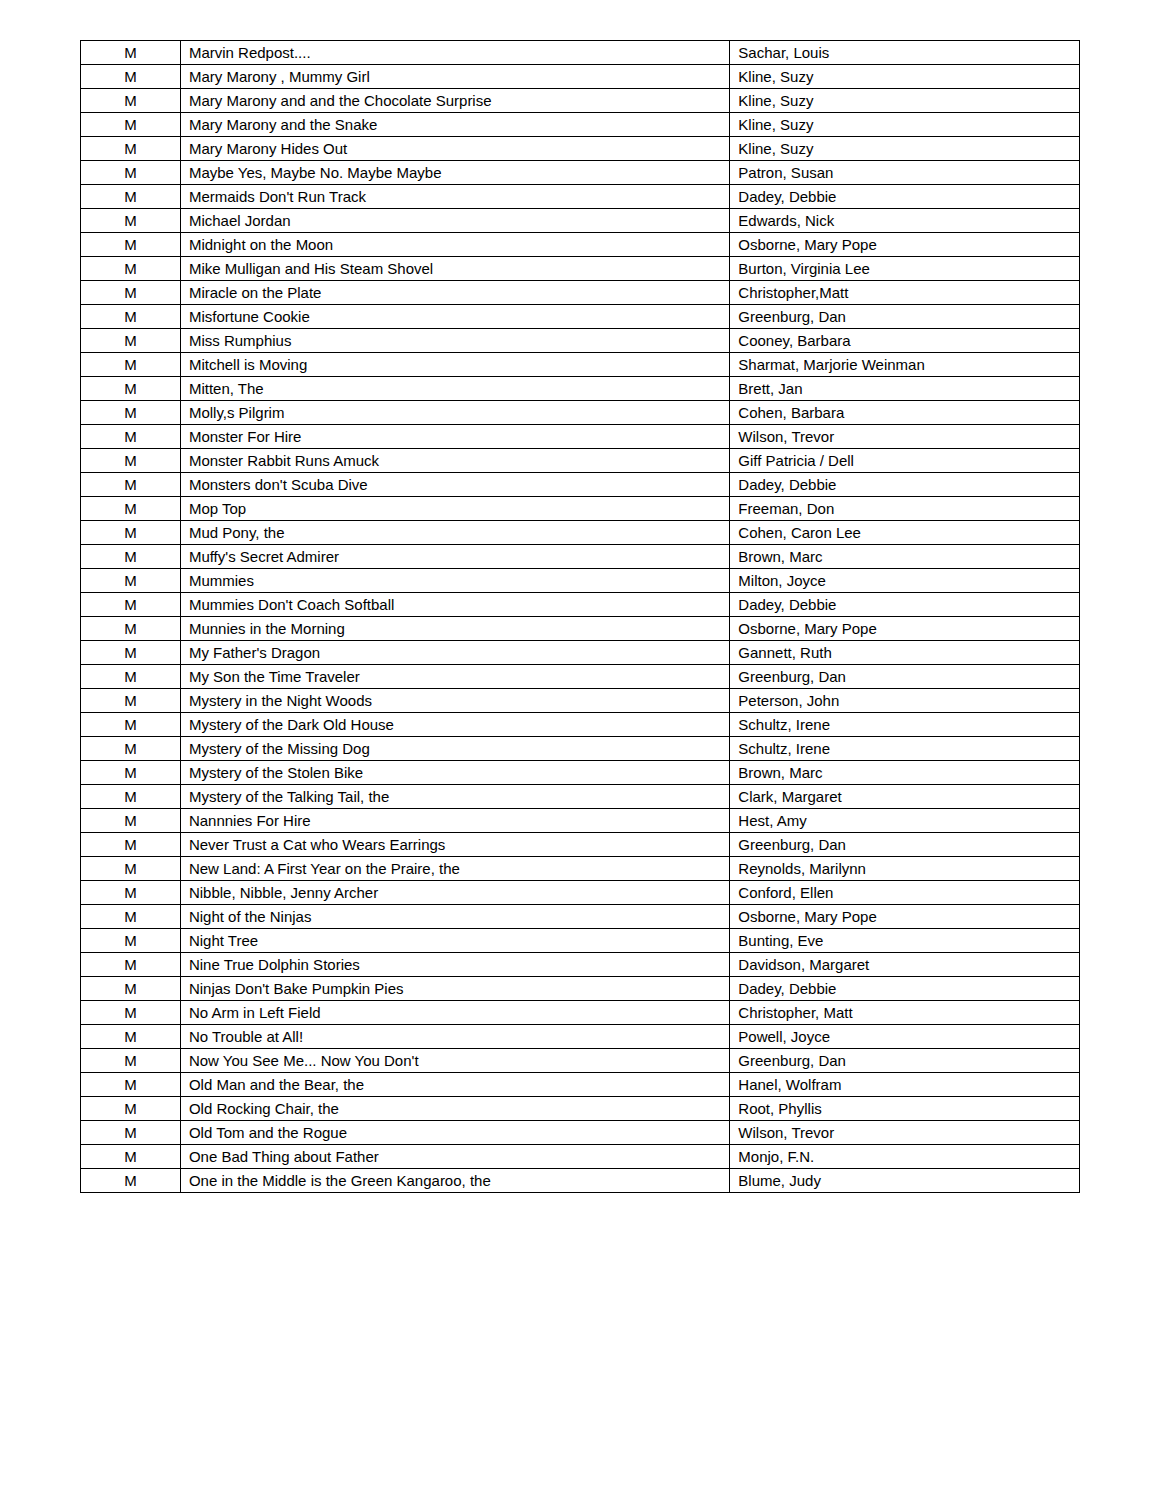| M | Marvin Redpost.... | Sachar, Louis |
| M | Mary Marony , Mummy Girl | Kline, Suzy |
| M | Mary Marony and and the Chocolate Surprise | Kline, Suzy |
| M | Mary Marony and the Snake | Kline, Suzy |
| M | Mary Marony Hides Out | Kline, Suzy |
| M | Maybe Yes, Maybe No. Maybe Maybe | Patron, Susan |
| M | Mermaids Don't Run Track | Dadey, Debbie |
| M | Michael Jordan | Edwards, Nick |
| M | Midnight on the Moon | Osborne, Mary Pope |
| M | Mike Mulligan and His Steam Shovel | Burton, Virginia Lee |
| M | Miracle on the Plate | Christopher,Matt |
| M | Misfortune Cookie | Greenburg, Dan |
| M | Miss Rumphius | Cooney, Barbara |
| M | Mitchell is Moving | Sharmat, Marjorie Weinman |
| M | Mitten, The | Brett, Jan |
| M | Molly,s Pilgrim | Cohen, Barbara |
| M | Monster For Hire | Wilson, Trevor |
| M | Monster Rabbit Runs Amuck | Giff Patricia / Dell |
| M | Monsters don't Scuba Dive | Dadey, Debbie |
| M | Mop Top | Freeman, Don |
| M | Mud Pony, the | Cohen, Caron Lee |
| M | Muffy's Secret Admirer | Brown, Marc |
| M | Mummies | Milton, Joyce |
| M | Mummies Don't Coach Softball | Dadey, Debbie |
| M | Munnies in the Morning | Osborne, Mary Pope |
| M | My Father's Dragon | Gannett, Ruth |
| M | My Son the Time Traveler | Greenburg, Dan |
| M | Mystery in the Night Woods | Peterson, John |
| M | Mystery of the Dark Old House | Schultz, Irene |
| M | Mystery of the Missing Dog | Schultz, Irene |
| M | Mystery of the Stolen Bike | Brown, Marc |
| M | Mystery of the Talking Tail, the | Clark, Margaret |
| M | Nannnies For Hire | Hest, Amy |
| M | Never Trust a Cat who Wears Earrings | Greenburg, Dan |
| M | New Land: A First Year on the Praire, the | Reynolds, Marilynn |
| M | Nibble, Nibble, Jenny Archer | Conford, Ellen |
| M | Night of the Ninjas | Osborne, Mary Pope |
| M | Night Tree | Bunting, Eve |
| M | Nine True Dolphin Stories | Davidson, Margaret |
| M | Ninjas Don't Bake Pumpkin Pies | Dadey, Debbie |
| M | No Arm in Left Field | Christopher, Matt |
| M | No Trouble at All! | Powell, Joyce |
| M | Now You See Me... Now You Don't | Greenburg, Dan |
| M | Old Man and the Bear, the | Hanel, Wolfram |
| M | Old Rocking Chair, the | Root, Phyllis |
| M | Old Tom and the Rogue | Wilson, Trevor |
| M | One Bad Thing about Father | Monjo, F.N. |
| M | One in the Middle is the Green Kangaroo, the | Blume, Judy |